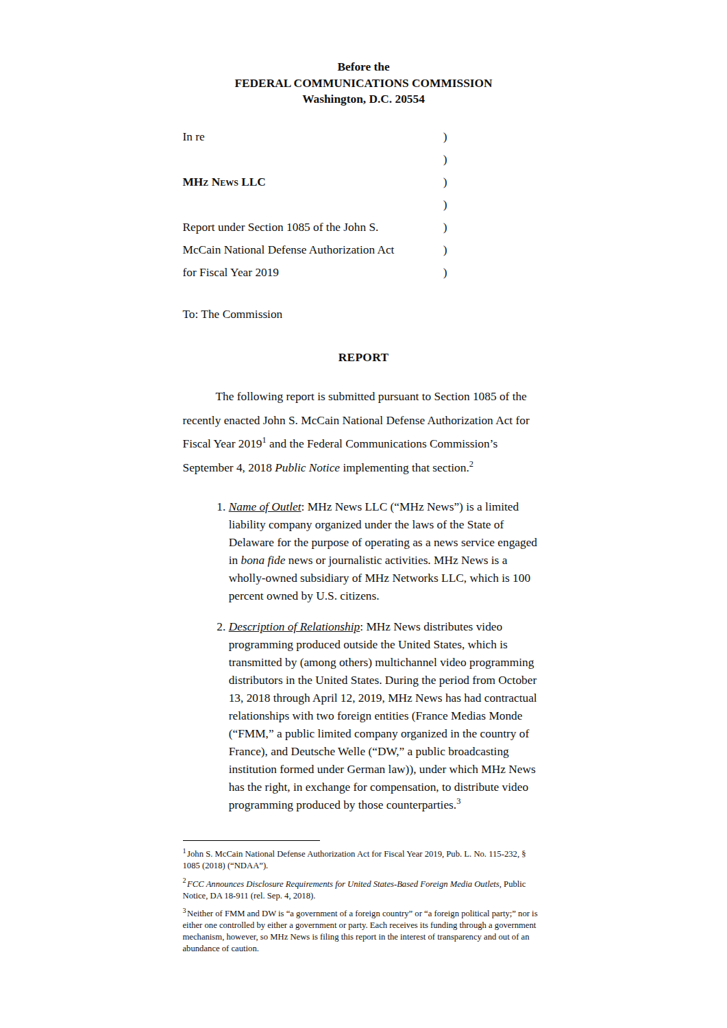Before the FEDERAL COMMUNICATIONS COMMISSION Washington, D.C. 20554
| In re | ) |
| | ) |
| MHz News LLC | ) |
| | ) |
| Report under Section 1085 of the John S. | ) |
| McCain National Defense Authorization Act | ) |
| for Fiscal Year 2019 | ) |
To: The Commission
REPORT
The following report is submitted pursuant to Section 1085 of the recently enacted John S. McCain National Defense Authorization Act for Fiscal Year 20191 and the Federal Communications Commission’s September 4, 2018 Public Notice implementing that section.2
Name of Outlet: MHz News LLC (“MHz News”) is a limited liability company organized under the laws of the State of Delaware for the purpose of operating as a news service engaged in bona fide news or journalistic activities. MHz News is a wholly-owned subsidiary of MHz Networks LLC, which is 100 percent owned by U.S. citizens.
Description of Relationship: MHz News distributes video programming produced outside the United States, which is transmitted by (among others) multichannel video programming distributors in the United States. During the period from October 13, 2018 through April 12, 2019, MHz News has had contractual relationships with two foreign entities (France Medias Monde (“FMM,” a public limited company organized in the country of France), and Deutsche Welle (“DW,” a public broadcasting institution formed under German law)), under which MHz News has the right, in exchange for compensation, to distribute video programming produced by those counterparties.3
1John S. McCain National Defense Authorization Act for Fiscal Year 2019, Pub. L. No. 115-232, § 1085 (2018) (“NDAA”).
2FCC Announces Disclosure Requirements for United States-Based Foreign Media Outlets, Public Notice, DA 18-911 (rel. Sep. 4, 2018).
3Neither of FMM and DW is “a government of a foreign country” or “a foreign political party;” nor is either one controlled by either a government or party. Each receives its funding through a government mechanism, however, so MHz News is filing this report in the interest of transparency and out of an abundance of caution.